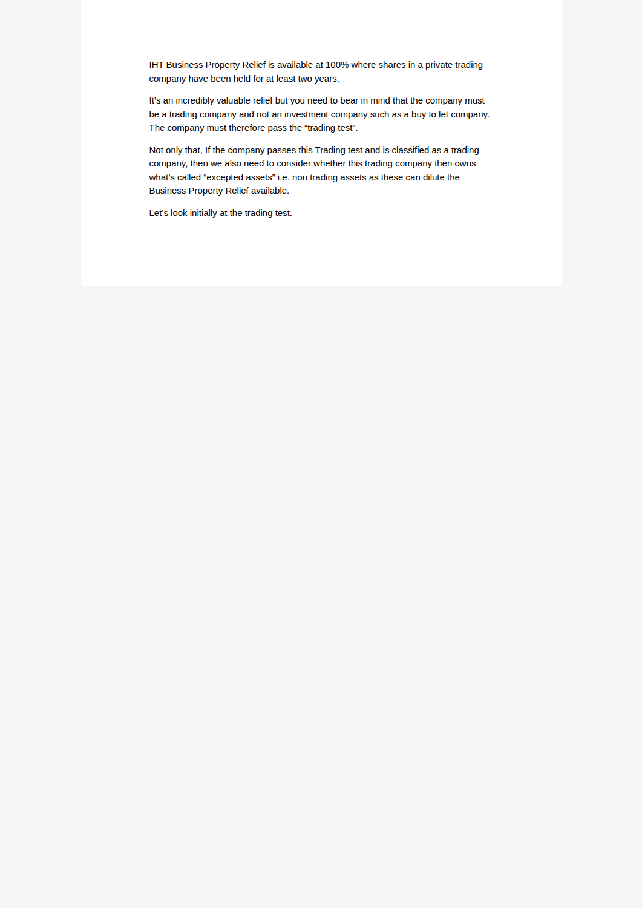IHT Business Property Relief is available at 100% where shares in a private trading company have been held for at least two years.
It’s an incredibly valuable relief but you need to bear in mind that the company must be a trading company and not an investment company such as a buy to let company. The company must therefore pass the “trading test”.
Not only that, If the company passes this Trading test and is classified as a trading company, then we also need to consider whether this trading company then owns what’s called “excepted assets” i.e. non trading assets as these can dilute the Business Property Relief available.
Let’s look initially at the trading test.